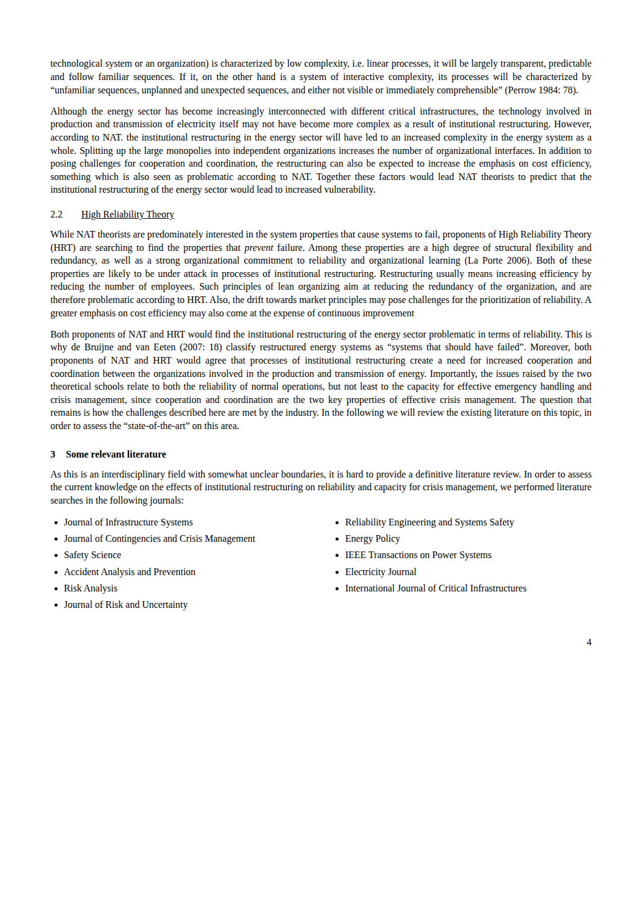technological system or an organization) is characterized by low complexity, i.e. linear processes, it will be largely transparent, predictable and follow familiar sequences. If it, on the other hand is a system of interactive complexity, its processes will be characterized by “unfamiliar sequences, unplanned and unexpected sequences, and either not visible or immediately comprehensible” (Perrow 1984: 78).
Although the energy sector has become increasingly interconnected with different critical infrastructures, the technology involved in production and transmission of electricity itself may not have become more complex as a result of institutional restructuring. However, according to NAT. the institutional restructuring in the energy sector will have led to an increased complexity in the energy system as a whole. Splitting up the large monopolies into independent organizations increases the number of organizational interfaces. In addition to posing challenges for cooperation and coordination, the restructuring can also be expected to increase the emphasis on cost efficiency, something which is also seen as problematic according to NAT. Together these factors would lead NAT theorists to predict that the institutional restructuring of the energy sector would lead to increased vulnerability.
2.2 High Reliability Theory
While NAT theorists are predominately interested in the system properties that cause systems to fail, proponents of High Reliability Theory (HRT) are searching to find the properties that prevent failure. Among these properties are a high degree of structural flexibility and redundancy, as well as a strong organizational commitment to reliability and organizational learning (La Porte 2006). Both of these properties are likely to be under attack in processes of institutional restructuring. Restructuring usually means increasing efficiency by reducing the number of employees. Such principles of lean organizing aim at reducing the redundancy of the organization, and are therefore problematic according to HRT. Also, the drift towards market principles may pose challenges for the prioritization of reliability. A greater emphasis on cost efficiency may also come at the expense of continuous improvement
Both proponents of NAT and HRT would find the institutional restructuring of the energy sector problematic in terms of reliability. This is why de Bruijne and van Eeten (2007: 18) classify restructured energy systems as “systems that should have failed”. Moreover, both proponents of NAT and HRT would agree that processes of institutional restructuring create a need for increased cooperation and coordination between the organizations involved in the production and transmission of energy. Importantly, the issues raised by the two theoretical schools relate to both the reliability of normal operations, but not least to the capacity for effective emergency handling and crisis management, since cooperation and coordination are the two key properties of effective crisis management. The question that remains is how the challenges described here are met by the industry. In the following we will review the existing literature on this topic, in order to assess the “state-of-the-art” on this area.
3 Some relevant literature
As this is an interdisciplinary field with somewhat unclear boundaries, it is hard to provide a definitive literature review. In order to assess the current knowledge on the effects of institutional restructuring on reliability and capacity for crisis management, we performed literature searches in the following journals:
Journal of Infrastructure Systems
Journal of Contingencies and Crisis Management
Safety Science
Accident Analysis and Prevention
Risk Analysis
Journal of Risk and Uncertainty
Reliability Engineering and Systems Safety
Energy Policy
IEEE Transactions on Power Systems
Electricity Journal
International Journal of Critical Infrastructures
4